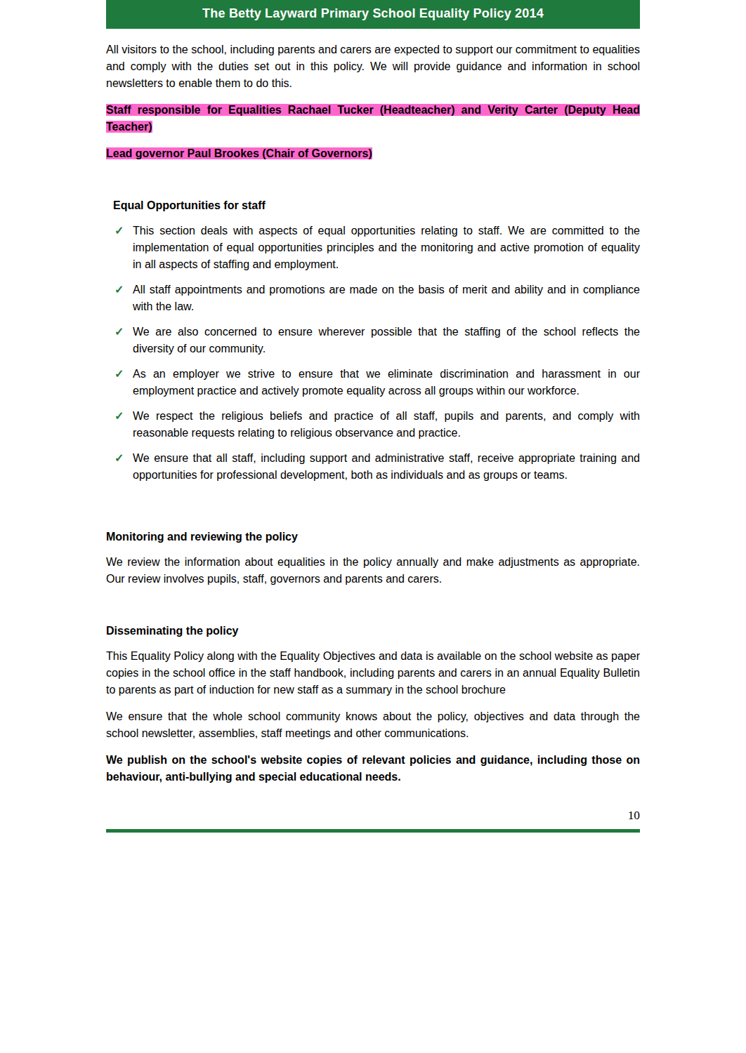The Betty Layward Primary School Equality Policy 2014
All visitors to the school, including parents and carers are expected to support our commitment to equalities and comply with the duties set out in this policy. We will provide guidance and information in school newsletters to enable them to do this.
Staff responsible for Equalities Rachael Tucker (Headteacher) and Verity Carter (Deputy Head Teacher)
Lead governor Paul Brookes (Chair of Governors)
Equal Opportunities for staff
This section deals with aspects of equal opportunities relating to staff. We are committed to the implementation of equal opportunities principles and the monitoring and active promotion of equality in all aspects of staffing and employment.
All staff appointments and promotions are made on the basis of merit and ability and in compliance with the law.
We are also concerned to ensure wherever possible that the staffing of the school reflects the diversity of our community.
As an employer we strive to ensure that we eliminate discrimination and harassment in our employment practice and actively promote equality across all groups within our workforce.
We respect the religious beliefs and practice of all staff, pupils and parents, and comply with reasonable requests relating to religious observance and practice.
We ensure that all staff, including support and administrative staff, receive appropriate training and opportunities for professional development, both as individuals and as groups or teams.
Monitoring and reviewing the policy
We review the information about equalities in the policy annually and make adjustments as appropriate. Our review involves pupils, staff, governors and parents and carers.
Disseminating the policy
This Equality Policy along with the Equality Objectives and data is available on the school website as paper copies in the school office in the staff handbook, including parents and carers in an annual Equality Bulletin to parents as part of induction for new staff as a summary in the school brochure
We ensure that the whole school community knows about the policy, objectives and data through the school newsletter, assemblies, staff meetings and other communications.
We publish on the school's website copies of relevant policies and guidance, including those on behaviour, anti-bullying and special educational needs.
10